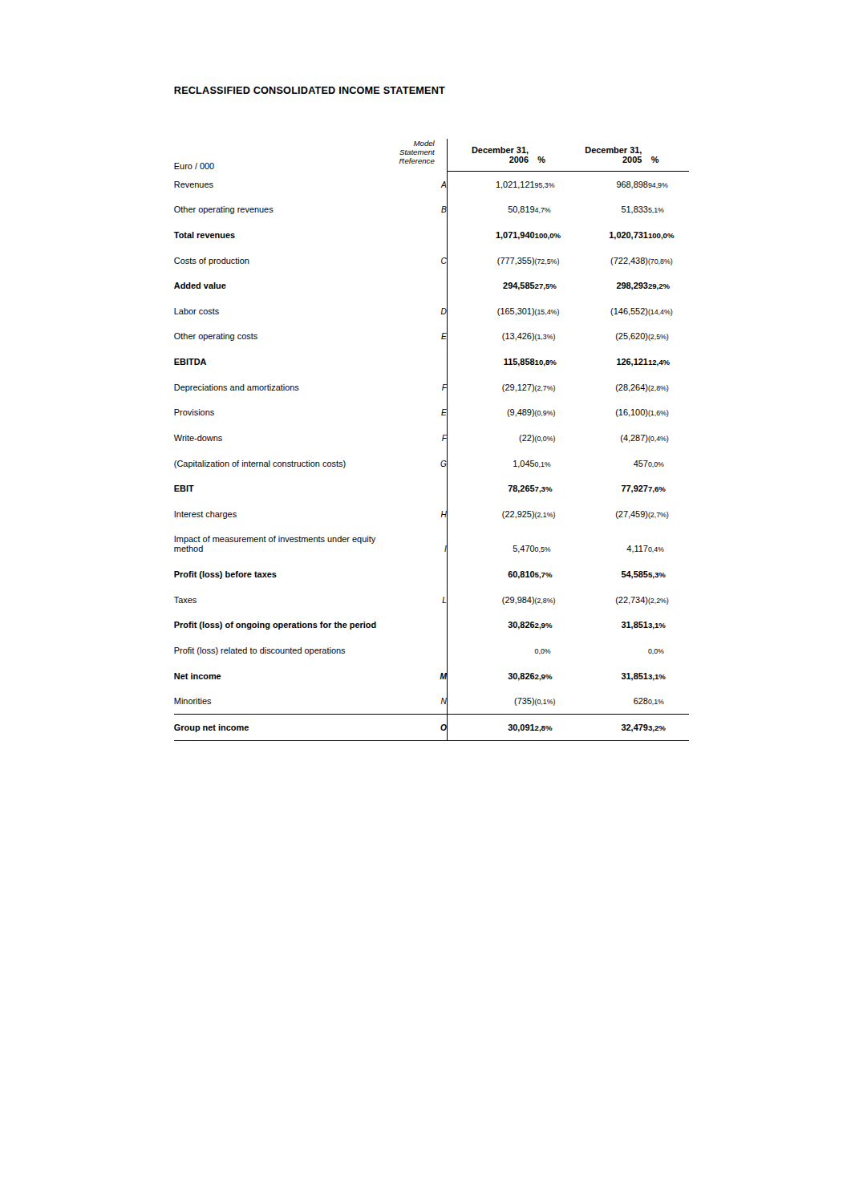RECLASSIFIED CONSOLIDATED INCOME STATEMENT
| Euro / 000 | Model Statement Reference | December 31, 2006 | % | December 31, 2005 | % |
| --- | --- | --- | --- | --- | --- |
| Revenues | A | 1,021,121 | 95,3% | 968,898 | 94,9% |
| Other operating revenues | B | 50,819 | 4,7% | 51,833 | 5,1% |
| Total revenues | | 1,071,940 | 100,0% | 1,020,731 | 100,0% |
| Costs of production | C | (777,355) | (72,5%) | (722,438) | (70,8%) |
| Added value | | 294,585 | 27,5% | 298,293 | 29,2% |
| Labor costs | D | (165,301) | (15,4%) | (146,552) | (14,4%) |
| Other operating costs | E | (13,426) | (1,3%) | (25,620) | (2,5%) |
| EBITDA | | 115,858 | 10,8% | 126,121 | 12,4% |
| Depreciations and amortizations | F | (29,127) | (2,7%) | (28,264) | (2,8%) |
| Provisions | E | (9,489) | (0,9%) | (16,100) | (1,6%) |
| Write-downs | F | (22) | (0,0%) | (4,287) | (0,4%) |
| (Capitalization of internal construction costs) | G | 1,045 | 0,1% | 457 | 0,0% |
| EBIT | | 78,265 | 7,3% | 77,927 | 7,6% |
| Interest charges | H | (22,925) | (2,1%) | (27,459) | (2,7%) |
| Impact of measurement of investments under equity method | I | 5,470 | 0,5% | 4,117 | 0,4% |
| Profit (loss) before taxes | | 60,810 | 5,7% | 54,585 | 5,3% |
| Taxes | L | (29,984) | (2,8%) | (22,734) | (2,2%) |
| Profit (loss) of ongoing operations for the period | | 30,826 | 2,9% | 31,851 | 3,1% |
| Profit (loss) related to discounted operations | | | 0,0% | | 0,0% |
| Net income | M | 30,826 | 2,9% | 31,851 | 3,1% |
| Minorities | N | (735) | (0,1%) | 628 | 0,1% |
| Group net income | O | 30,091 | 2,8% | 32,479 | 3,2% |